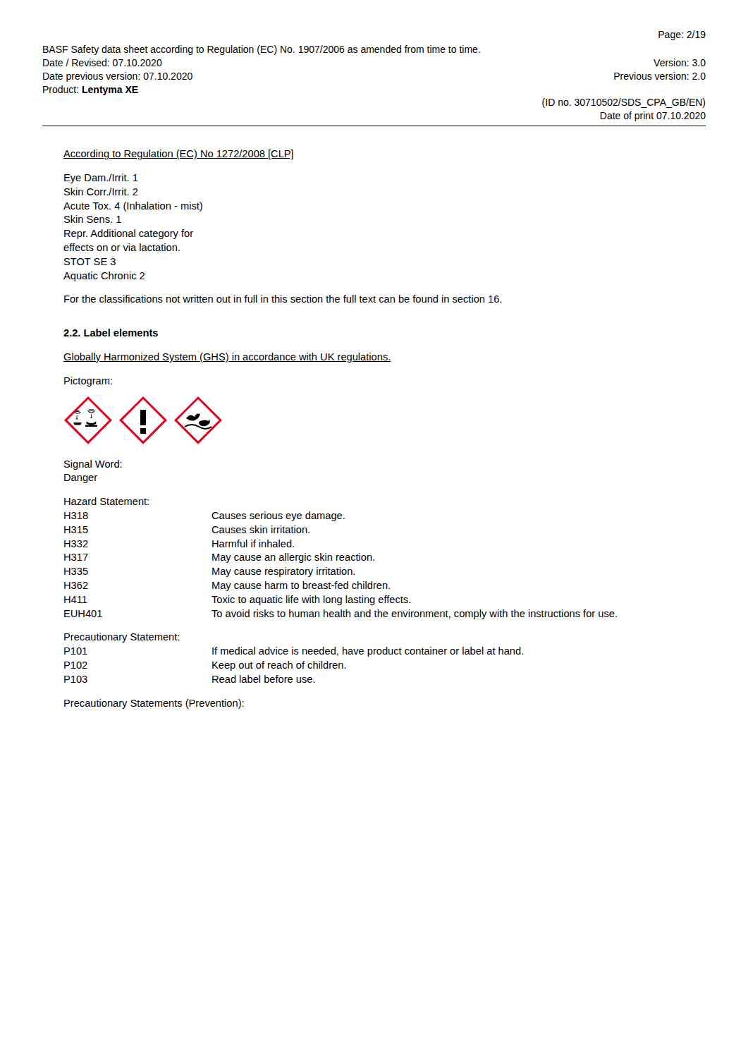Page: 2/19
BASF Safety data sheet according to Regulation (EC) No. 1907/2006 as amended from time to time.
Date / Revised: 07.10.2020
Version: 3.0
Date previous version: 07.10.2020
Previous version: 2.0
Product: Lentyma XE
(ID no. 30710502/SDS_CPA_GB/EN)
Date of print 07.10.2020
According to Regulation (EC) No 1272/2008 [CLP]
Eye Dam./Irrit. 1
Skin Corr./Irrit. 2
Acute Tox. 4 (Inhalation - mist)
Skin Sens. 1
Repr. Additional category for
effects on or via lactation.
STOT SE 3
Aquatic Chronic 2
For the classifications not written out in full in this section the full text can be found in section 16.
2.2. Label elements
Globally Harmonized System (GHS) in accordance with UK regulations.
Pictogram:
Signal Word:
Danger
Hazard Statement:
| H318 | Causes serious eye damage. |
| H315 | Causes skin irritation. |
| H332 | Harmful if inhaled. |
| H317 | May cause an allergic skin reaction. |
| H335 | May cause respiratory irritation. |
| H362 | May cause harm to breast-fed children. |
| H411 | Toxic to aquatic life with long lasting effects. |
| EUH401 | To avoid risks to human health and the environment, comply with the instructions for use. |
Precautionary Statement:
| P101 | If medical advice is needed, have product container or label at hand. |
| P102 | Keep out of reach of children. |
| P103 | Read label before use. |
Precautionary Statements (Prevention):